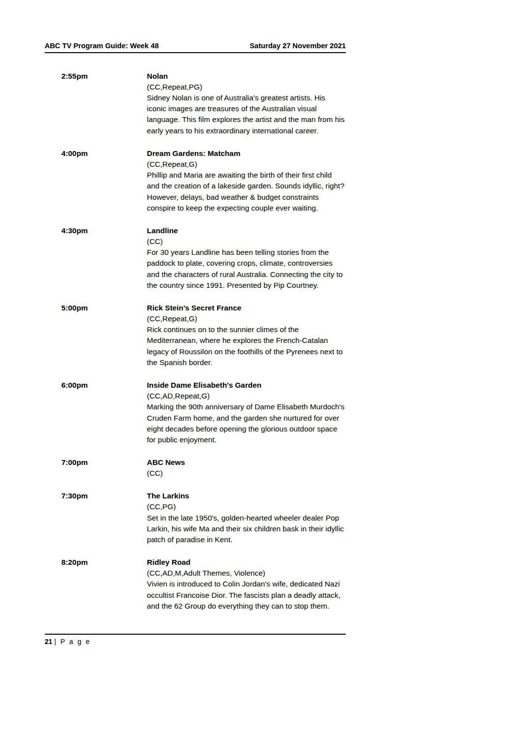ABC TV Program Guide: Week 48 Saturday 27 November 2021
| 2:55pm | Nolan (CC,Repeat,PG) Sidney Nolan is one of Australia's greatest artists. His iconic images are treasures of the Australian visual language. This film explores the artist and the man from his early years to his extraordinary international career. |
| 4:00pm | Dream Gardens: Matcham (CC,Repeat,G) Phillip and Maria are awaiting the birth of their first child and the creation of a lakeside garden. Sounds idyllic, right? However, delays, bad weather & budget constraints conspire to keep the expecting couple ever waiting. |
| 4:30pm | Landline (CC) For 30 years Landline has been telling stories from the paddock to plate, covering crops, climate, controversies and the characters of rural Australia. Connecting the city to the country since 1991. Presented by Pip Courtney. |
| 5:00pm | Rick Stein's Secret France (CC,Repeat,G) Rick continues on to the sunnier climes of the Mediterranean, where he explores the French-Catalan legacy of Roussilon on the foothills of the Pyrenees next to the Spanish border. |
| 6:00pm | Inside Dame Elisabeth's Garden (CC,AD,Repeat,G) Marking the 90th anniversary of Dame Elisabeth Murdoch's Cruden Farm home, and the garden she nurtured for over eight decades before opening the glorious outdoor space for public enjoyment. |
| 7:00pm | ABC News (CC) |
| 7:30pm | The Larkins (CC,PG) Set in the late 1950's, golden-hearted wheeler dealer Pop Larkin, his wife Ma and their six children bask in their idyllic patch of paradise in Kent. |
| 8:20pm | Ridley Road (CC,AD,M,Adult Themes, Violence) Vivien is introduced to Colin Jordan's wife, dedicated Nazi occultist Francoise Dior. The fascists plan a deadly attack, and the 62 Group do everything they can to stop them. |
21 | P a g e